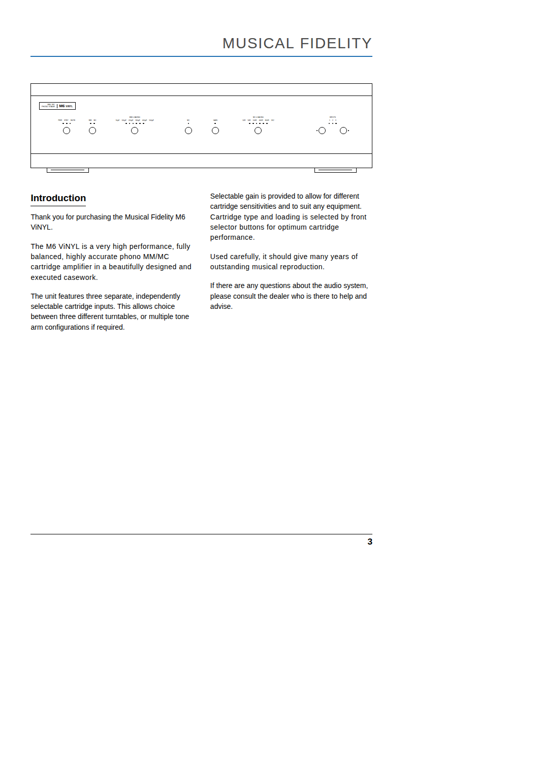MUSICAL FIDELITY
MM / MC
PHONO STAGE M6 ViNYL
PWR STBY MUTE
MM MC
MM LOADING
50pF 100pF 200pF 300pF 400pF 500pF
MC
GAIN
MC LOADING
10R 50R 100R 400R 800R 1K2
INPUTS
123
Introduction
Thank you for purchasing the Musical Fidelity M6 ViNYL.
The M6 ViNYL is a very high performance, fully balanced, highly accurate phono MM/MC cartridge amplifier in a beautifully designed and executed casework.
The unit features three separate, independently selectable cartridge inputs. This allows choice between three different turntables, or multiple tone arm configurations if required.
Selectable gain is provided to allow for different cartridge sensitivities and to suit any equipment. Cartridge type and loading is selected by front selector buttons for optimum cartridge performance.
Used carefully, it should give many years of outstanding musical reproduction.
If there are any questions about the audio system, please consult the dealer who is there to help and advise.
3